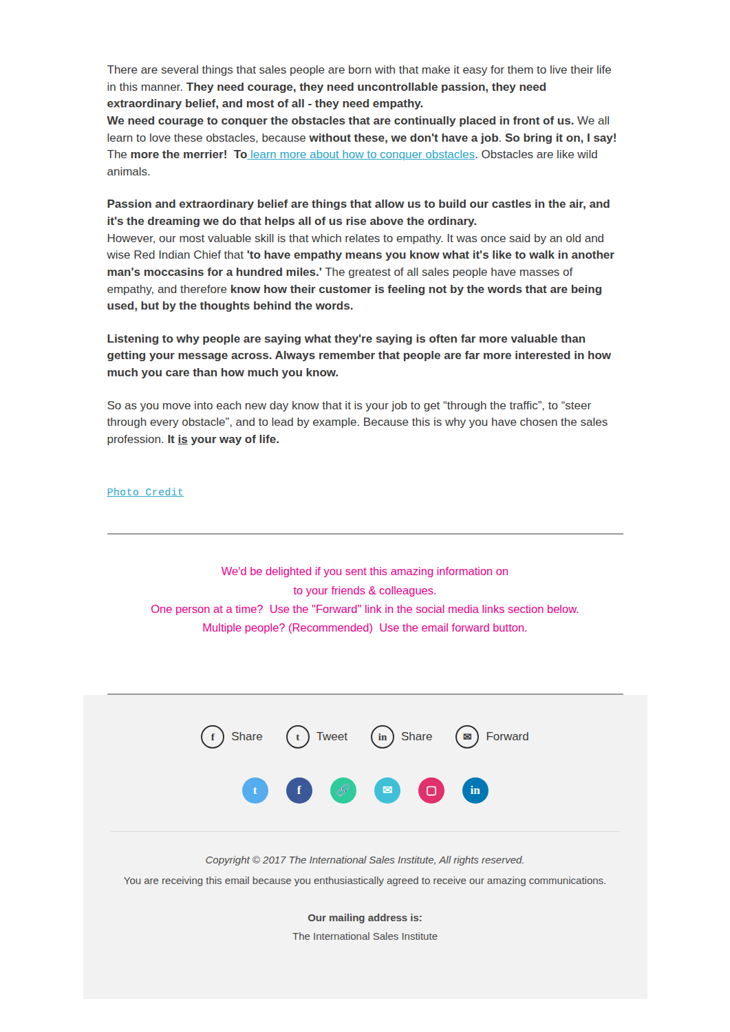There are several things that sales people are born with that make it easy for them to live their life in this manner. They need courage, they need uncontrollable passion, they need extraordinary belief, and most of all - they need empathy.
We need courage to conquer the obstacles that are continually placed in front of us. We all learn to love these obstacles, because without these, we don't have a job. So bring it on, I say! The more the merrier! To learn more about how to conquer obstacles. Obstacles are like wild animals.
Passion and extraordinary belief are things that allow us to build our castles in the air, and it's the dreaming we do that helps all of us rise above the ordinary.
However, our most valuable skill is that which relates to empathy. It was once said by an old and wise Red Indian Chief that 'to have empathy means you know what it's like to walk in another man's moccasins for a hundred miles.' The greatest of all sales people have masses of empathy, and therefore know how their customer is feeling not by the words that are being used, but by the thoughts behind the words.
Listening to why people are saying what they're saying is often far more valuable than getting your message across. Always remember that people are far more interested in how much you care than how much you know.
So as you move into each new day know that it is your job to get “through the traffic”, to “steer through every obstacle”, and to lead by example. Because this is why you have chosen the sales profession. It is your way of life.
Photo Credit
We'd be delighted if you sent this amazing information on
to your friends & colleagues.
One person at a time? Use the "Forward" link in the social media links section below.
Multiple people? (Recommended) Use the email forward button.
fShare tTweet in Share ✉Forward
t f 🔗 ✉ ▢ in
Copyright © 2017 The International Sales Institute, All rights reserved.
You are receiving this email because you enthusiastically agreed to receive our amazing communications.
Our mailing address is:
The International Sales Institute